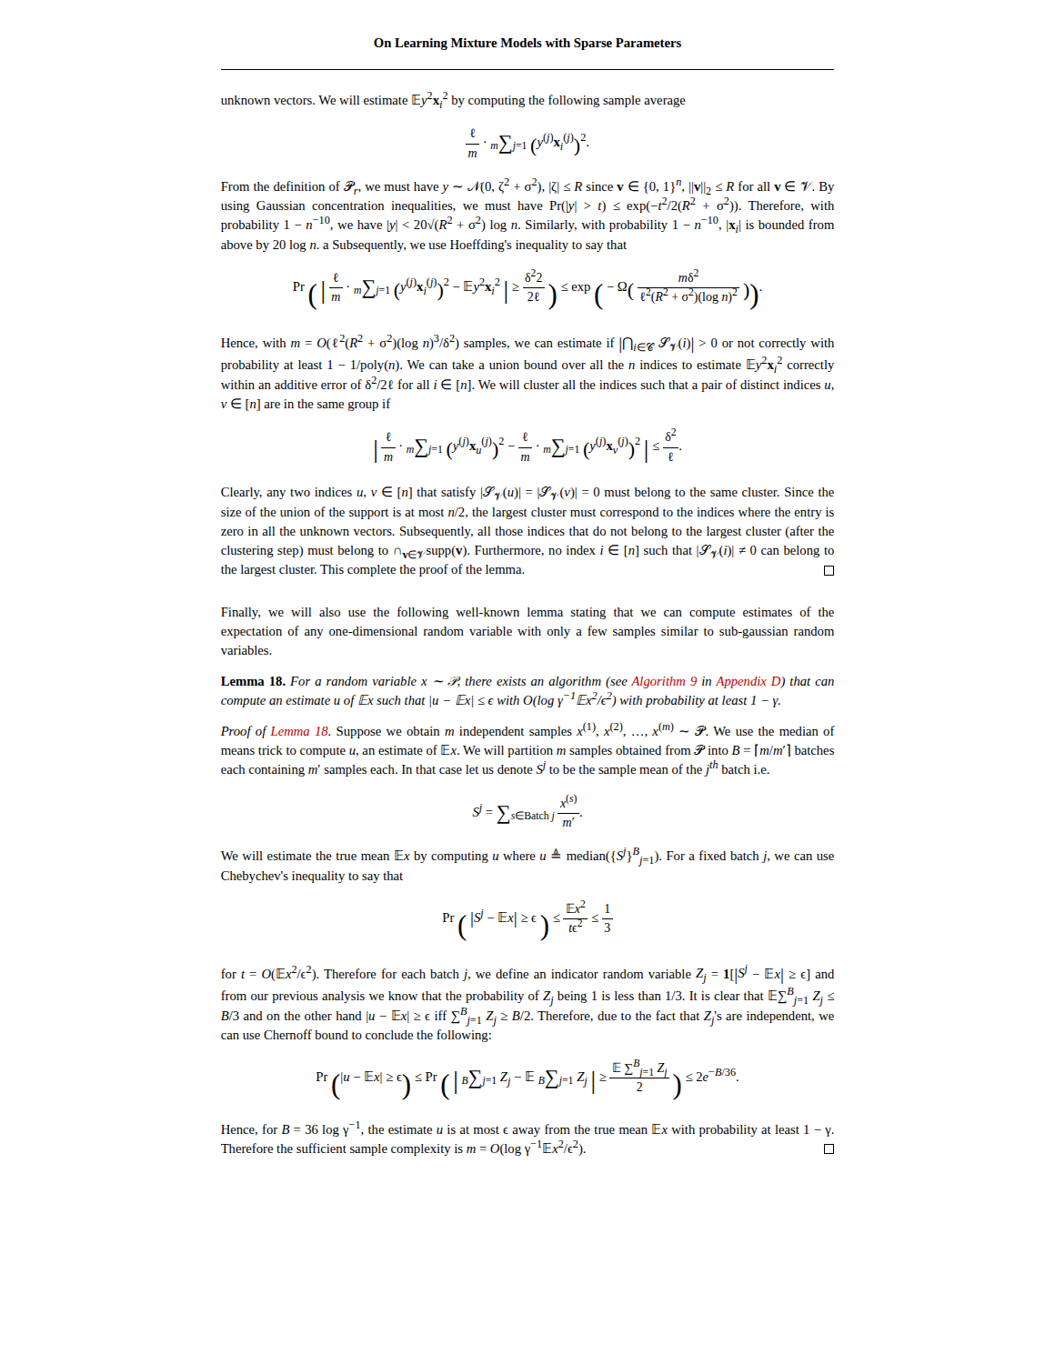On Learning Mixture Models with Sparse Parameters
unknown vectors. We will estimate 𝔼y2xi2 by computing the following sample average
ℓm · m∑j=1 (y(j)xi(j))2.
From the definition of 𝒫r, we must have y ∼ 𝒩(0, ζ2 + σ2), |ζ| ≤ R since v ∈ {0, 1}n, ||v||2 ≤ R for all v ∈ 𝒱. By using Gaussian concentration inequalities, we must have Pr(|y| > t) ≤ exp(−t2/2(R2 + σ2)). Therefore, with probability 1 − n−10, we have |y| < 20√(R2 + σ2) log n. Similarly, with probability 1 − n−10, |xi| is bounded from above by 20 log n. a Subsequently, we use Hoeffding's inequality to say that
Pr ( | ℓm · m∑j=1 (y(j)xi(j))2 − 𝔼y2xi2 | ≥ δ222ℓ ) ≤ exp ( − Ω( mδ2 ℓ2(R2 + σ2)(log n)2 )).
Hence, with m = O(ℓ2(R2 + σ2)(log n)3/δ2) samples, we can estimate if |⋂i∈𝒞 𝒮𝒱(i)| > 0 or not correctly with probability at least 1 − 1/poly(n). We can take a union bound over all the n indices to estimate 𝔼y2xi2 correctly within an additive error of δ2/2ℓ for all i ∈ [n]. We will cluster all the indices such that a pair of distinct indices u, v ∈ [n] are in the same group if
| ℓm · m∑j=1 (y(j)xu(j))2 − ℓm · m∑j=1 (y(j)xv(j))2 | ≤ δ2 ℓ.
Clearly, any two indices u, v ∈ [n] that satisfy |𝒮𝒱(u)| = |𝒮𝒱(v)| = 0 must belong to the same cluster. Since the size of the union of the support is at most n/2, the largest cluster must correspond to the indices where the entry is zero in all the unknown vectors. Subsequently, all those indices that do not belong to the largest cluster (after the clustering step) must belong to ∩v∈𝒱supp(v). Furthermore, no index i ∈ [n] such that |𝒮𝒱(i)| ≠ 0 can belong to the largest cluster. This complete the proof of the lemma.
Finally, we will also use the following well-known lemma stating that we can compute estimates of the expectation of any one-dimensional random variable with only a few samples similar to sub-gaussian random variables.
Lemma 18. For a random variable x ∼ 𝒫, there exists an algorithm (see Algorithm 9 in Appendix D) that can compute an estimate u of 𝔼x such that |u − 𝔼x| ≤ ϵ with O(log γ−1𝔼x2/ϵ2) with probability at least 1 − γ.
Proof of Lemma 18. Suppose we obtain m independent samples x(1), x(2), …, x(m) ∼ 𝒫. We use the median of means trick to compute u, an estimate of 𝔼x. We will partition m samples obtained from 𝒫 into B = ⌈m/m′⌉ batches each containing m′ samples each. In that case let us denote Sj to be the sample mean of the jth batch i.e.
Sj = ∑s∈Batch j x(s) m′.
We will estimate the true mean 𝔼x by computing u where u ≜ median({Sj}Bj=1). For a fixed batch j, we can use Chebychev's inequality to say that
Pr ( |Sj − 𝔼x| ≥ ϵ ) ≤ 𝔼x2 tϵ2 ≤ 13
for t = O(𝔼x2/ϵ2). Therefore for each batch j, we define an indicator random variable Zj = 1[|Sj − 𝔼x| ≥ ϵ] and from our previous analysis we know that the probability of Zj being 1 is less than 1/3. It is clear that 𝔼∑Bj=1 Zj ≤ B/3 and on the other hand |u − 𝔼x| ≥ ϵ iff ∑Bj=1 Zj ≥ B/2. Therefore, due to the fact that Zj's are independent, we can use Chernoff bound to conclude the following:
Pr (|u − 𝔼x| ≥ ϵ) ≤ Pr ( | B∑j=1 Zj − 𝔼 B∑j=1 Zj | ≥ 𝔼 ∑Bj=1 Zj 2 ) ≤ 2e−B/36.
Hence, for B = 36 log γ−1, the estimate u is at most ϵ away from the true mean 𝔼x with probability at least 1 − γ. Therefore the sufficient sample complexity is m = O(log γ−1𝔼x2/ϵ2).